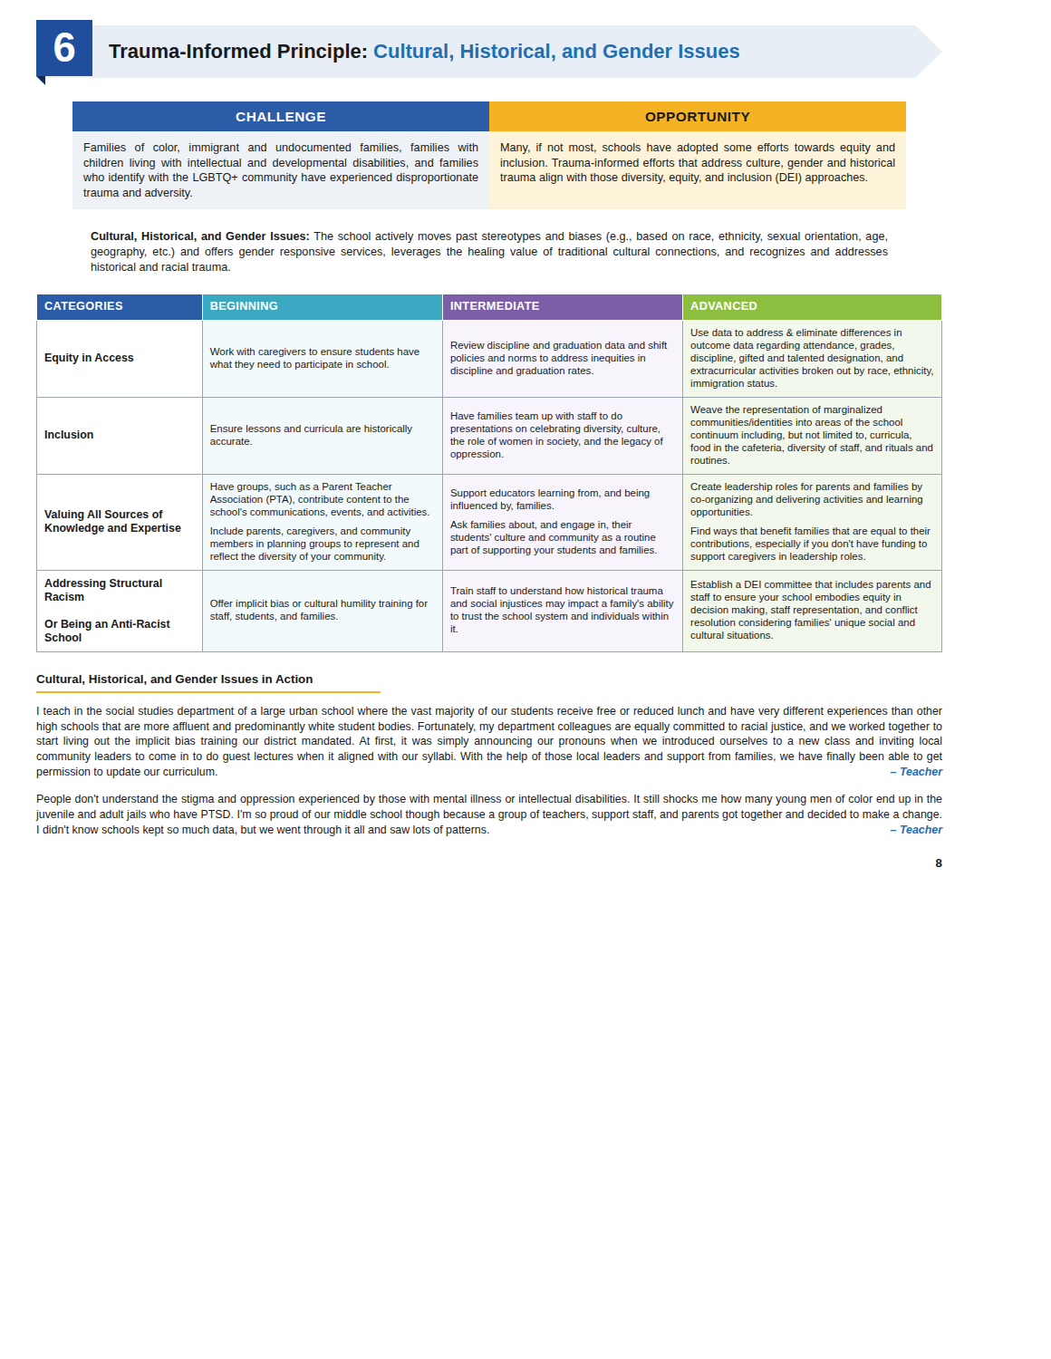6
Trauma-Informed Principle:Cultural, Historical, and Gender Issues
| CHALLENGE | OPPORTUNITY |
| --- | --- |
| Families of color, immigrant and undocumented families, families with children living with intellectual and developmental disabilities, and families who identify with the LGBTQ+ community have experienced disproportionate trauma and adversity. | Many, if not most, schools have adopted some efforts towards equity and inclusion. Trauma-informed efforts that address culture, gender and historical trauma align with those diversity, equity, and inclusion (DEI) approaches. |
Cultural, Historical, and Gender Issues: The school actively moves past stereotypes and biases (e.g., based on race, ethnicity, sexual orientation, age, geography, etc.) and offers gender responsive services, leverages the healing value of traditional cultural connections, and recognizes and addresses historical and racial trauma.
| CATEGORIES | BEGINNING | INTERMEDIATE | ADVANCED |
| --- | --- | --- | --- |
| Equity in Access | Work with caregivers to ensure students have what they need to participate in school. | Review discipline and graduation data and shift policies and norms to address inequities in discipline and graduation rates. | Use data to address & eliminate differences in outcome data regarding attendance, grades, discipline, gifted and talented designation, and extracurricular activities broken out by race, ethnicity, immigration status. |
| Inclusion | Ensure lessons and curricula are historically accurate. | Have families team up with staff to do presentations on celebrating diversity, culture, the role of women in society, and the legacy of oppression. | Weave the representation of marginalized communities/identities into areas of the school continuum including, but not limited to, curricula, food in the cafeteria, diversity of staff, and rituals and routines. |
| Valuing All Sources of Knowledge and Expertise | Have groups, such as a Parent Teacher Association (PTA), contribute content to the school's communications, events, and activities. Include parents, caregivers, and community members in planning groups to represent and reflect the diversity of your community. | Support educators learning from, and being influenced by, families. Ask families about, and engage in, their students' culture and community as a routine part of supporting your students and families. | Create leadership roles for parents and families by co-organizing and delivering activities and learning opportunities. Find ways that benefit families that are equal to their contributions, especially if you don't have funding to support caregivers in leadership roles. |
| Addressing Structural Racism Or Being an Anti-Racist School | Offer implicit bias or cultural humility training for staff, students, and families. | Train staff to understand how historical trauma and social injustices may impact a family's ability to trust the school system and individuals within it. | Establish a DEI committee that includes parents and staff to ensure your school embodies equity in decision making, staff representation, and conflict resolution considering families' unique social and cultural situations. |
Cultural, Historical, and Gender Issues in Action
I teach in the social studies department of a large urban school where the vast majority of our students receive free or reduced lunch and have very different experiences than other high schools that are more affluent and predominantly white student bodies. Fortunately, my department colleagues are equally committed to racial justice, and we worked together to start living out the implicit bias training our district mandated. At first, it was simply announcing our pronouns when we introduced ourselves to a new class and inviting local community leaders to come in to do guest lectures when it aligned with our syllabi. With the help of those local leaders and support from families, we have finally been able to get permission to update our curriculum. – Teacher
People don't understand the stigma and oppression experienced by those with mental illness or intellectual disabilities. It still shocks me how many young men of color end up in the juvenile and adult jails who have PTSD. I'm so proud of our middle school though because a group of teachers, support staff, and parents got together and decided to make a change. I didn't know schools kept so much data, but we went through it all and saw lots of patterns. – Teacher
8